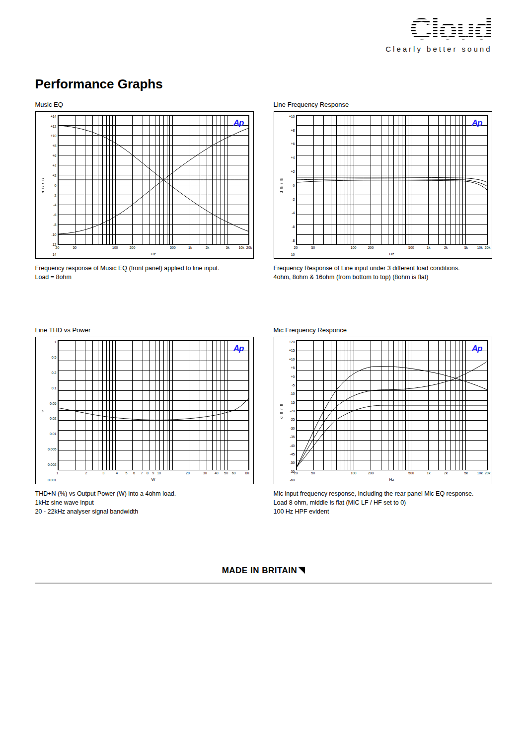Cloud
Clearly better sound
Performance Graphs
Music EQ
d B r B
+14+12+10+8+6 +4+2-0-2-4 -6-8-10-12-14
Ap
20 50 100 200 500 1k 2k 5k 10k 20k
Hz
Frequency response of Music EQ (front panel) applied to line input.
Load = 8ohm
Line Frequency Response
d B r B
+10+8+6+4+2 -0-2-4-6-8 -10
Ap
20 50 100 200 500 1k 2k 5k 10k 20k
Hz
Frequency Response of Line input under 3 different load conditions.
4ohm, 8ohm & 16ohm (from bottom to top) (8ohm is flat)
Line THD vs Power
%
10.50.20.10.05 0.020.010.0050.0020.001
Ap
1 2 3 4 5 6 7 8 9 10 20 30 40 50 60 80
W
THD+N (%) vs Output Power (W) into a 4ohm load.
1kHz sine wave input
20 - 22kHz analyser signal bandwidth
Mic Frequency Responce
d B r B
+20+15+10+5+0 -5-10-15-20-25 -30-35-40-45-50 -55-60
Ap
20 50 100 200 500 1k 2k 5k 10k 20k
Hz
Mic input frequency response, including the rear panel Mic EQ response.
Load 8 ohm, middle is flat (MIC LF / HF set to 0)
100 Hz HPF evident
MADE IN BRITAIN